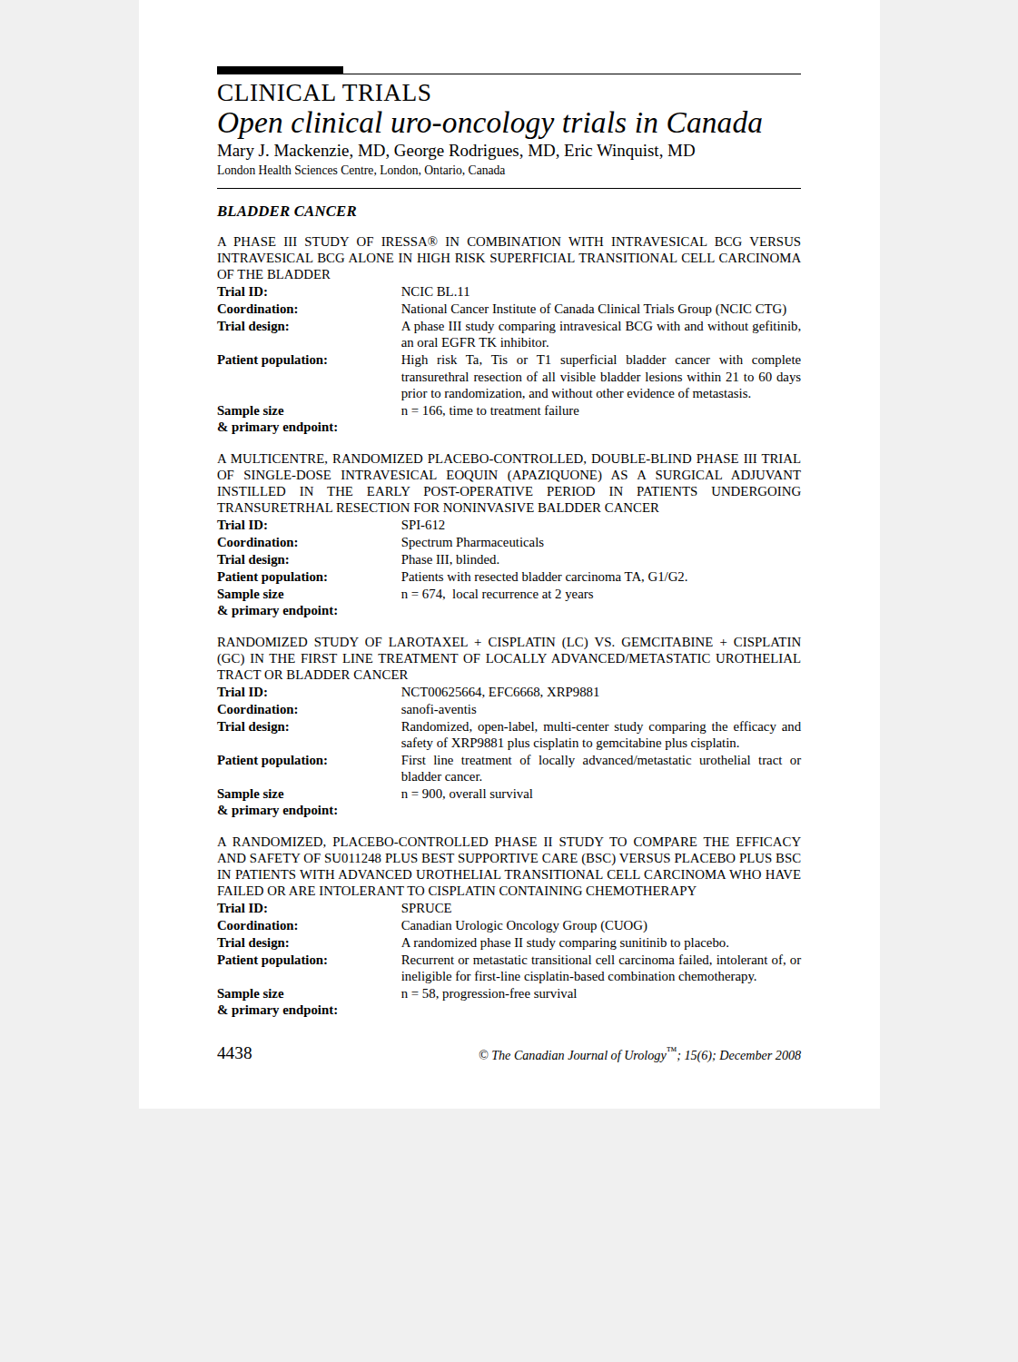CLINICAL TRIALS
Open clinical uro-oncology trials in Canada
Mary J. Mackenzie, MD, George Rodrigues, MD, Eric Winquist, MD
London Health Sciences Centre, London, Ontario, Canada
BLADDER CANCER
A PHASE III STUDY OF IRESSA® IN COMBINATION WITH INTRAVESICAL BCG VERSUS INTRAVESICAL BCG ALONE IN HIGH RISK SUPERFICIAL TRANSITIONAL CELL CARCINOMA OF THE BLADDER
| Trial ID: | NCIC BL.11 |
| Coordination: | National Cancer Institute of Canada Clinical Trials Group (NCIC CTG) |
| Trial design: | A phase III study comparing intravesical BCG with and without gefitinib, an oral EGFR TK inhibitor. |
| Patient population: | High risk Ta, Tis or T1 superficial bladder cancer with complete transurethral resection of all visible bladder lesions within 21 to 60 days prior to randomization, and without other evidence of metastasis. |
| Sample size & primary endpoint: | n = 166, time to treatment failure |
A MULTICENTRE, RANDOMIZED PLACEBO-CONTROLLED, DOUBLE-BLIND PHASE III TRIAL OF SINGLE-DOSE INTRAVESICAL EOQUIN (APAZIQUONE) AS A SURGICAL ADJUVANT INSTILLED IN THE EARLY POST-OPERATIVE PERIOD IN PATIENTS UNDERGOING TRANSURETRHAL RESECTION FOR NONINVASIVE BALDDER CANCER
| Trial ID: | SPI-612 |
| Coordination: | Spectrum Pharmaceuticals |
| Trial design: | Phase III, blinded. |
| Patient population: | Patients with resected bladder carcinoma TA, G1/G2. |
| Sample size & primary endpoint: | n = 674, local recurrence at 2 years |
RANDOMIZED STUDY OF LAROTAXEL + CISPLATIN (LC) VS. GEMCITABINE + CISPLATIN (GC) IN THE FIRST LINE TREATMENT OF LOCALLY ADVANCED/METASTATIC UROTHELIAL TRACT OR BLADDER CANCER
| Trial ID: | NCT00625664, EFC6668, XRP9881 |
| Coordination: | sanofi-aventis |
| Trial design: | Randomized, open-label, multi-center study comparing the efficacy and safety of XRP9881 plus cisplatin to gemcitabine plus cisplatin. |
| Patient population: | First line treatment of locally advanced/metastatic urothelial tract or bladder cancer. |
| Sample size & primary endpoint: | n = 900, overall survival |
A RANDOMIZED, PLACEBO-CONTROLLED PHASE II STUDY TO COMPARE THE EFFICACY AND SAFETY OF SU011248 PLUS BEST SUPPORTIVE CARE (BSC) VERSUS PLACEBO PLUS BSC IN PATIENTS WITH ADVANCED UROTHELIAL TRANSITIONAL CELL CARCINOMA WHO HAVE FAILED OR ARE INTOLERANT TO CISPLATIN CONTAINING CHEMOTHERAPY
| Trial ID: | SPRUCE |
| Coordination: | Canadian Urologic Oncology Group (CUOG) |
| Trial design: | A randomized phase II study comparing sunitinib to placebo. |
| Patient population: | Recurrent or metastatic transitional cell carcinoma failed, intolerant of, or ineligible for first-line cisplatin-based combination chemotherapy. |
| Sample size & primary endpoint: | n = 58, progression-free survival |
4438
© The Canadian Journal of Urology™; 15(6); December 2008